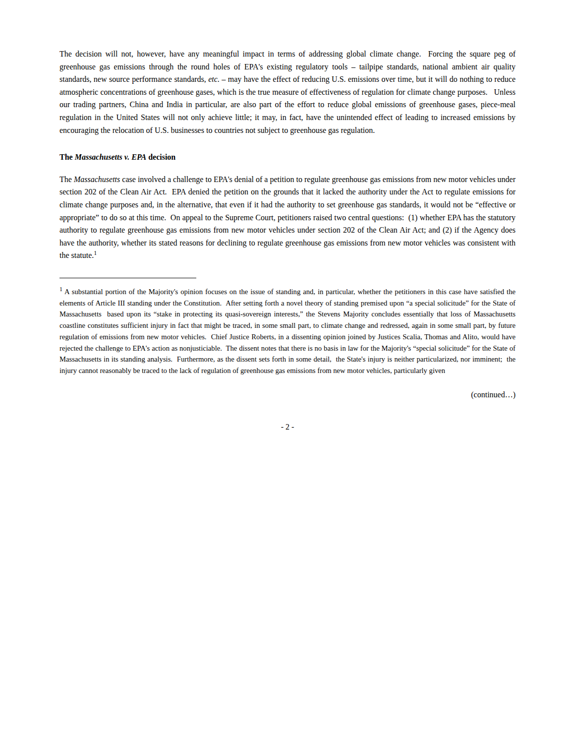The decision will not, however, have any meaningful impact in terms of addressing global climate change. Forcing the square peg of greenhouse gas emissions through the round holes of EPA's existing regulatory tools – tailpipe standards, national ambient air quality standards, new source performance standards, etc. – may have the effect of reducing U.S. emissions over time, but it will do nothing to reduce atmospheric concentrations of greenhouse gases, which is the true measure of effectiveness of regulation for climate change purposes. Unless our trading partners, China and India in particular, are also part of the effort to reduce global emissions of greenhouse gases, piece-meal regulation in the United States will not only achieve little; it may, in fact, have the unintended effect of leading to increased emissions by encouraging the relocation of U.S. businesses to countries not subject to greenhouse gas regulation.
The Massachusetts v. EPA decision
The Massachusetts case involved a challenge to EPA's denial of a petition to regulate greenhouse gas emissions from new motor vehicles under section 202 of the Clean Air Act. EPA denied the petition on the grounds that it lacked the authority under the Act to regulate emissions for climate change purposes and, in the alternative, that even if it had the authority to set greenhouse gas standards, it would not be “effective or appropriate” to do so at this time. On appeal to the Supreme Court, petitioners raised two central questions: (1) whether EPA has the statutory authority to regulate greenhouse gas emissions from new motor vehicles under section 202 of the Clean Air Act; and (2) if the Agency does have the authority, whether its stated reasons for declining to regulate greenhouse gas emissions from new motor vehicles was consistent with the statute.1
1 A substantial portion of the Majority's opinion focuses on the issue of standing and, in particular, whether the petitioners in this case have satisfied the elements of Article III standing under the Constitution. After setting forth a novel theory of standing premised upon “a special solicitude” for the State of Massachusetts based upon its “stake in protecting its quasi-sovereign interests,” the Stevens Majority concludes essentially that loss of Massachusetts coastline constitutes sufficient injury in fact that might be traced, in some small part, to climate change and redressed, again in some small part, by future regulation of emissions from new motor vehicles. Chief Justice Roberts, in a dissenting opinion joined by Justices Scalia, Thomas and Alito, would have rejected the challenge to EPA's action as nonjusticiable. The dissent notes that there is no basis in law for the Majority's “special solicitude” for the State of Massachusetts in its standing analysis. Furthermore, as the dissent sets forth in some detail, the State's injury is neither particularized, nor imminent; the injury cannot reasonably be traced to the lack of regulation of greenhouse gas emissions from new motor vehicles, particularly given
(continued…)
- 2 -